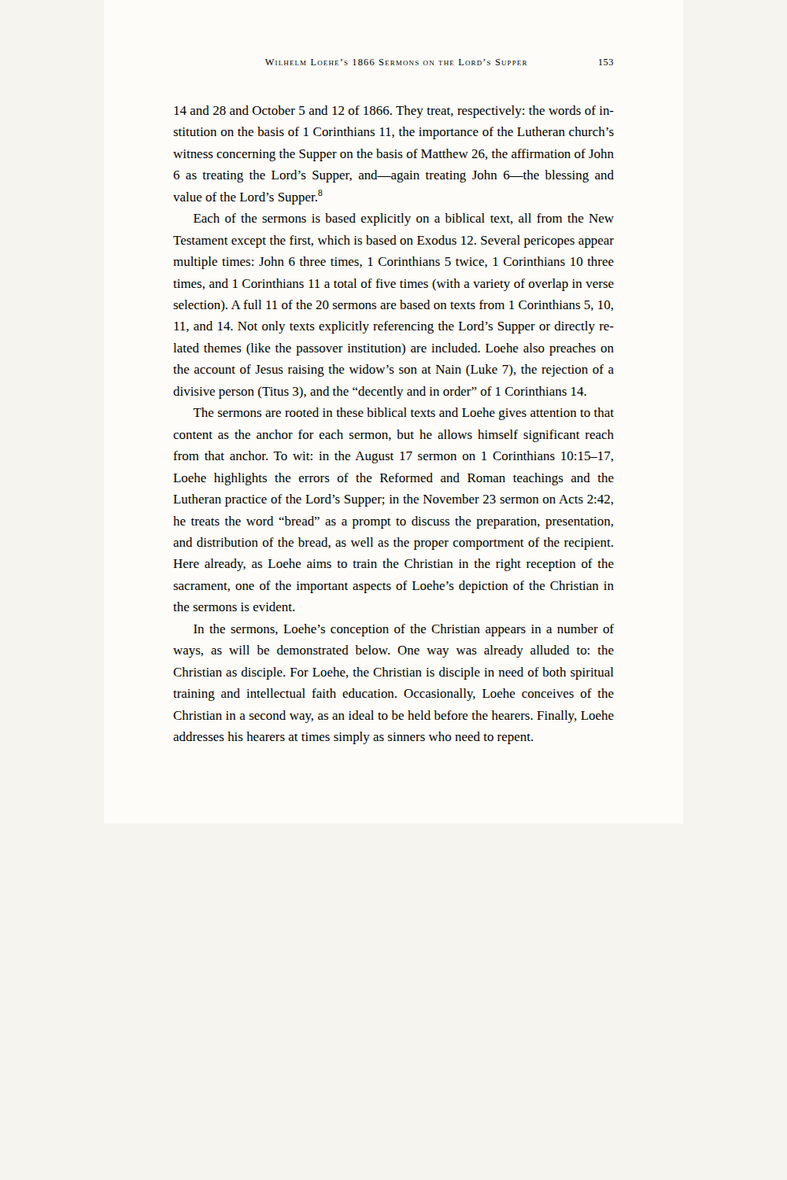Wilhelm Loehe’s 1866 Sermons on the Lord’s Supper 153
14 and 28 and October 5 and 12 of 1866. They treat, respectively: the words of institution on the basis of 1 Corinthians 11, the importance of the Lutheran church’s witness concerning the Supper on the basis of Matthew 26, the affirmation of John 6 as treating the Lord’s Supper, and—again treating John 6—the blessing and value of the Lord’s Supper.8
Each of the sermons is based explicitly on a biblical text, all from the New Testament except the first, which is based on Exodus 12. Several pericopes appear multiple times: John 6 three times, 1 Corinthians 5 twice, 1 Corinthians 10 three times, and 1 Corinthians 11 a total of five times (with a variety of overlap in verse selection). A full 11 of the 20 sermons are based on texts from 1 Corinthians 5, 10, 11, and 14. Not only texts explicitly referencing the Lord’s Supper or directly related themes (like the passover institution) are included. Loehe also preaches on the account of Jesus raising the widow’s son at Nain (Luke 7), the rejection of a divisive person (Titus 3), and the “decently and in order” of 1 Corinthians 14.
The sermons are rooted in these biblical texts and Loehe gives attention to that content as the anchor for each sermon, but he allows himself significant reach from that anchor. To wit: in the August 17 sermon on 1 Corinthians 10:15–17, Loehe highlights the errors of the Reformed and Roman teachings and the Lutheran practice of the Lord’s Supper; in the November 23 sermon on Acts 2:42, he treats the word “bread” as a prompt to discuss the preparation, presentation, and distribution of the bread, as well as the proper comportment of the recipient. Here already, as Loehe aims to train the Christian in the right reception of the sacrament, one of the important aspects of Loehe’s depiction of the Christian in the sermons is evident.
In the sermons, Loehe’s conception of the Christian appears in a number of ways, as will be demonstrated below. One way was already alluded to: the Christian as disciple. For Loehe, the Christian is disciple in need of both spiritual training and intellectual faith education. Occasionally, Loehe conceives of the Christian in a second way, as an ideal to be held before the hearers. Finally, Loehe addresses his hearers at times simply as sinners who need to repent.